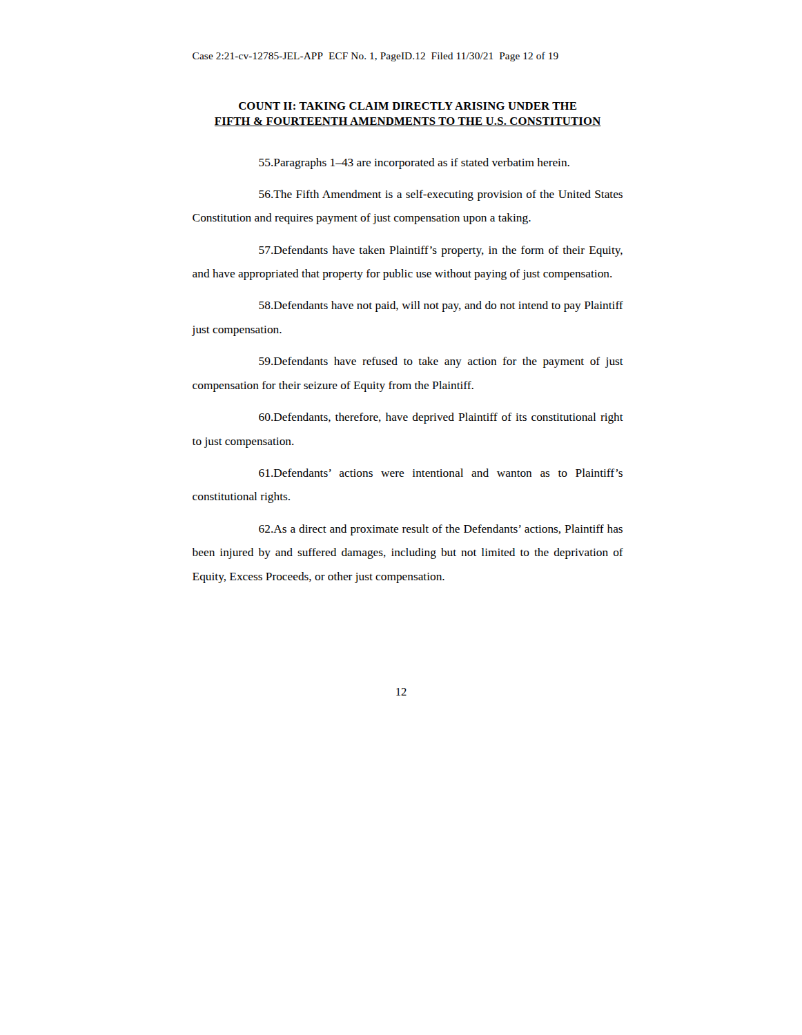Case 2:21-cv-12785-JEL-APP ECF No. 1, PageID.12 Filed 11/30/21 Page 12 of 19
COUNT II: TAKING CLAIM DIRECTLY ARISING UNDER THE FIFTH & FOURTEENTH AMENDMENTS TO THE U.S. CONSTITUTION
55. Paragraphs 1–43 are incorporated as if stated verbatim herein.
56. The Fifth Amendment is a self-executing provision of the United States Constitution and requires payment of just compensation upon a taking.
57. Defendants have taken Plaintiff’s property, in the form of their Equity, and have appropriated that property for public use without paying of just compensation.
58. Defendants have not paid, will not pay, and do not intend to pay Plaintiff just compensation.
59. Defendants have refused to take any action for the payment of just compensation for their seizure of Equity from the Plaintiff.
60. Defendants, therefore, have deprived Plaintiff of its constitutional right to just compensation.
61. Defendants’ actions were intentional and wanton as to Plaintiff’s constitutional rights.
62. As a direct and proximate result of the Defendants’ actions, Plaintiff has been injured by and suffered damages, including but not limited to the deprivation of Equity, Excess Proceeds, or other just compensation.
12